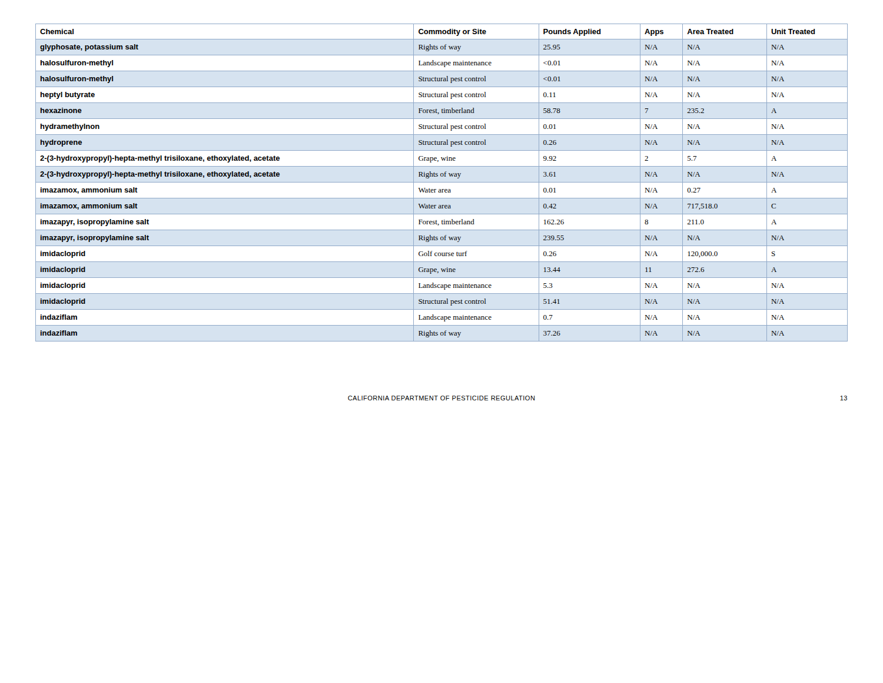| Chemical | Commodity or Site | Pounds Applied | Apps | Area Treated | Unit Treated |
| --- | --- | --- | --- | --- | --- |
| glyphosate, potassium salt | Rights of way | 25.95 | N/A | N/A | N/A |
| halosulfuron-methyl | Landscape maintenance | <0.01 | N/A | N/A | N/A |
| halosulfuron-methyl | Structural pest control | <0.01 | N/A | N/A | N/A |
| heptyl butyrate | Structural pest control | 0.11 | N/A | N/A | N/A |
| hexazinone | Forest, timberland | 58.78 | 7 | 235.2 | A |
| hydramethylnon | Structural pest control | 0.01 | N/A | N/A | N/A |
| hydroprene | Structural pest control | 0.26 | N/A | N/A | N/A |
| 2-(3-hydroxypropyl)-hepta-methyl trisiloxane, ethoxylated, acetate | Grape, wine | 9.92 | 2 | 5.7 | A |
| 2-(3-hydroxypropyl)-hepta-methyl trisiloxane, ethoxylated, acetate | Rights of way | 3.61 | N/A | N/A | N/A |
| imazamox, ammonium salt | Water area | 0.01 | N/A | 0.27 | A |
| imazamox, ammonium salt | Water area | 0.42 | N/A | 717,518.0 | C |
| imazapyr, isopropylamine salt | Forest, timberland | 162.26 | 8 | 211.0 | A |
| imazapyr, isopropylamine salt | Rights of way | 239.55 | N/A | N/A | N/A |
| imidacloprid | Golf course turf | 0.26 | N/A | 120,000.0 | S |
| imidacloprid | Grape, wine | 13.44 | 11 | 272.6 | A |
| imidacloprid | Landscape maintenance | 5.3 | N/A | N/A | N/A |
| imidacloprid | Structural pest control | 51.41 | N/A | N/A | N/A |
| indaziflam | Landscape maintenance | 0.7 | N/A | N/A | N/A |
| indaziflam | Rights of way | 37.26 | N/A | N/A | N/A |
CALIFORNIA DEPARTMENT OF PESTICIDE REGULATION 13